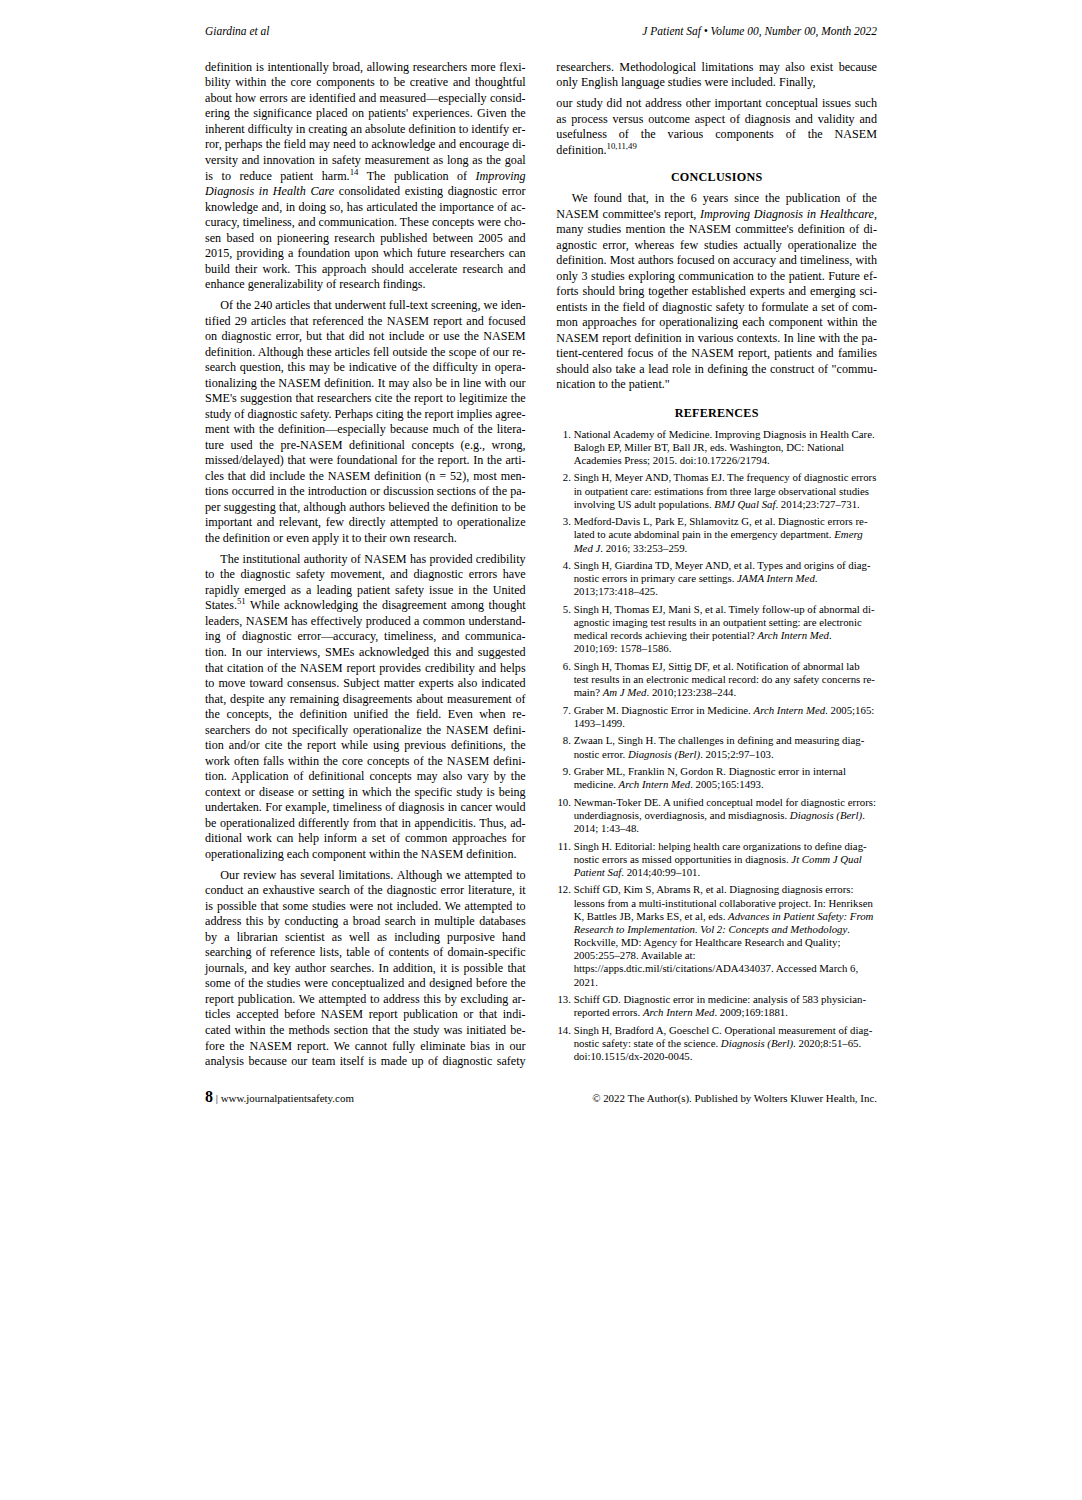Giardina et al
J Patient Saf • Volume 00, Number 00, Month 2022
definition is intentionally broad, allowing researchers more flexibility within the core components to be creative and thoughtful about how errors are identified and measured—especially considering the significance placed on patients' experiences. Given the inherent difficulty in creating an absolute definition to identify error, perhaps the field may need to acknowledge and encourage diversity and innovation in safety measurement as long as the goal is to reduce patient harm.14 The publication of Improving Diagnosis in Health Care consolidated existing diagnostic error knowledge and, in doing so, has articulated the importance of accuracy, timeliness, and communication. These concepts were chosen based on pioneering research published between 2005 and 2015, providing a foundation upon which future researchers can build their work. This approach should accelerate research and enhance generalizability of research findings.
Of the 240 articles that underwent full-text screening, we identified 29 articles that referenced the NASEM report and focused on diagnostic error, but that did not include or use the NASEM definition. Although these articles fell outside the scope of our research question, this may be indicative of the difficulty in operationalizing the NASEM definition. It may also be in line with our SME's suggestion that researchers cite the report to legitimize the study of diagnostic safety. Perhaps citing the report implies agreement with the definition—especially because much of the literature used the pre-NASEM definitional concepts (e.g., wrong, missed/delayed) that were foundational for the report. In the articles that did include the NASEM definition (n = 52), most mentions occurred in the introduction or discussion sections of the paper suggesting that, although authors believed the definition to be important and relevant, few directly attempted to operationalize the definition or even apply it to their own research.
The institutional authority of NASEM has provided credibility to the diagnostic safety movement, and diagnostic errors have rapidly emerged as a leading patient safety issue in the United States.51 While acknowledging the disagreement among thought leaders, NASEM has effectively produced a common understanding of diagnostic error—accuracy, timeliness, and communication. In our interviews, SMEs acknowledged this and suggested that citation of the NASEM report provides credibility and helps to move toward consensus. Subject matter experts also indicated that, despite any remaining disagreements about measurement of the concepts, the definition unified the field. Even when researchers do not specifically operationalize the NASEM definition and/or cite the report while using previous definitions, the work often falls within the core concepts of the NASEM definition. Application of definitional concepts may also vary by the context or disease or setting in which the specific study is being undertaken. For example, timeliness of diagnosis in cancer would be operationalized differently from that in appendicitis. Thus, additional work can help inform a set of common approaches for operationalizing each component within the NASEM definition.
Our review has several limitations. Although we attempted to conduct an exhaustive search of the diagnostic error literature, it is possible that some studies were not included. We attempted to address this by conducting a broad search in multiple databases by a librarian scientist as well as including purposive hand searching of reference lists, table of contents of domain-specific journals, and key author searches. In addition, it is possible that some of the studies were conceptualized and designed before the report publication. We attempted to address this by excluding articles accepted before NASEM report publication or that indicated within the methods section that the study was initiated before the NASEM report. We cannot fully eliminate bias in our analysis because our team itself is made up of diagnostic safety researchers. Methodological limitations may also exist because only English language studies were included. Finally,
our study did not address other important conceptual issues such as process versus outcome aspect of diagnosis and validity and usefulness of the various components of the NASEM definition.10,11,49
Conclusions
We found that, in the 6 years since the publication of the NASEM committee's report, Improving Diagnosis in Healthcare, many studies mention the NASEM committee's definition of diagnostic error, whereas few studies actually operationalize the definition. Most authors focused on accuracy and timeliness, with only 3 studies exploring communication to the patient. Future efforts should bring together established experts and emerging scientists in the field of diagnostic safety to formulate a set of common approaches for operationalizing each component within the NASEM report definition in various contexts. In line with the patient-centered focus of the NASEM report, patients and families should also take a lead role in defining the construct of "communication to the patient."
References
National Academy of Medicine. Improving Diagnosis in Health Care. Balogh EP, Miller BT, Ball JR, eds. Washington, DC: National Academies Press; 2015. doi:10.17226/21794.
Singh H, Meyer AND, Thomas EJ. The frequency of diagnostic errors in outpatient care: estimations from three large observational studies involving US adult populations. BMJ Qual Saf. 2014;23:727–731.
Medford-Davis L, Park E, Shlamovitz G, et al. Diagnostic errors related to acute abdominal pain in the emergency department. Emerg Med J. 2016; 33:253–259.
Singh H, Giardina TD, Meyer AND, et al. Types and origins of diagnostic errors in primary care settings. JAMA Intern Med. 2013;173:418–425.
Singh H, Thomas EJ, Mani S, et al. Timely follow-up of abnormal diagnostic imaging test results in an outpatient setting: are electronic medical records achieving their potential? Arch Intern Med. 2010;169: 1578–1586.
Singh H, Thomas EJ, Sittig DF, et al. Notification of abnormal lab test results in an electronic medical record: do any safety concerns remain? Am J Med. 2010;123:238–244.
Graber M. Diagnostic Error in Medicine. Arch Intern Med. 2005;165: 1493–1499.
Zwaan L, Singh H. The challenges in defining and measuring diagnostic error. Diagnosis (Berl). 2015;2:97–103.
Graber ML, Franklin N, Gordon R. Diagnostic error in internal medicine. Arch Intern Med. 2005;165:1493.
Newman-Toker DE. A unified conceptual model for diagnostic errors: underdiagnosis, overdiagnosis, and misdiagnosis. Diagnosis (Berl). 2014; 1:43–48.
Singh H. Editorial: helping health care organizations to define diagnostic errors as missed opportunities in diagnosis. Jt Comm J Qual Patient Saf. 2014;40:99–101.
Schiff GD, Kim S, Abrams R, et al. Diagnosing diagnosis errors: lessons from a multi-institutional collaborative project. In: Henriksen K, Battles JB, Marks ES, et al, eds. Advances in Patient Safety: From Research to Implementation. Vol 2: Concepts and Methodology. Rockville, MD: Agency for Healthcare Research and Quality; 2005:255–278. Available at: https://apps.dtic.mil/sti/citations/ADA434037. Accessed March 6, 2021.
Schiff GD. Diagnostic error in medicine: analysis of 583 physician-reported errors. Arch Intern Med. 2009;169:1881.
Singh H, Bradford A, Goeschel C. Operational measurement of diagnostic safety: state of the science. Diagnosis (Berl). 2020;8:51–65. doi:10.1515/dx-2020-0045.
8 | www.journalpatientsafety.com
© 2022 The Author(s). Published by Wolters Kluwer Health, Inc.